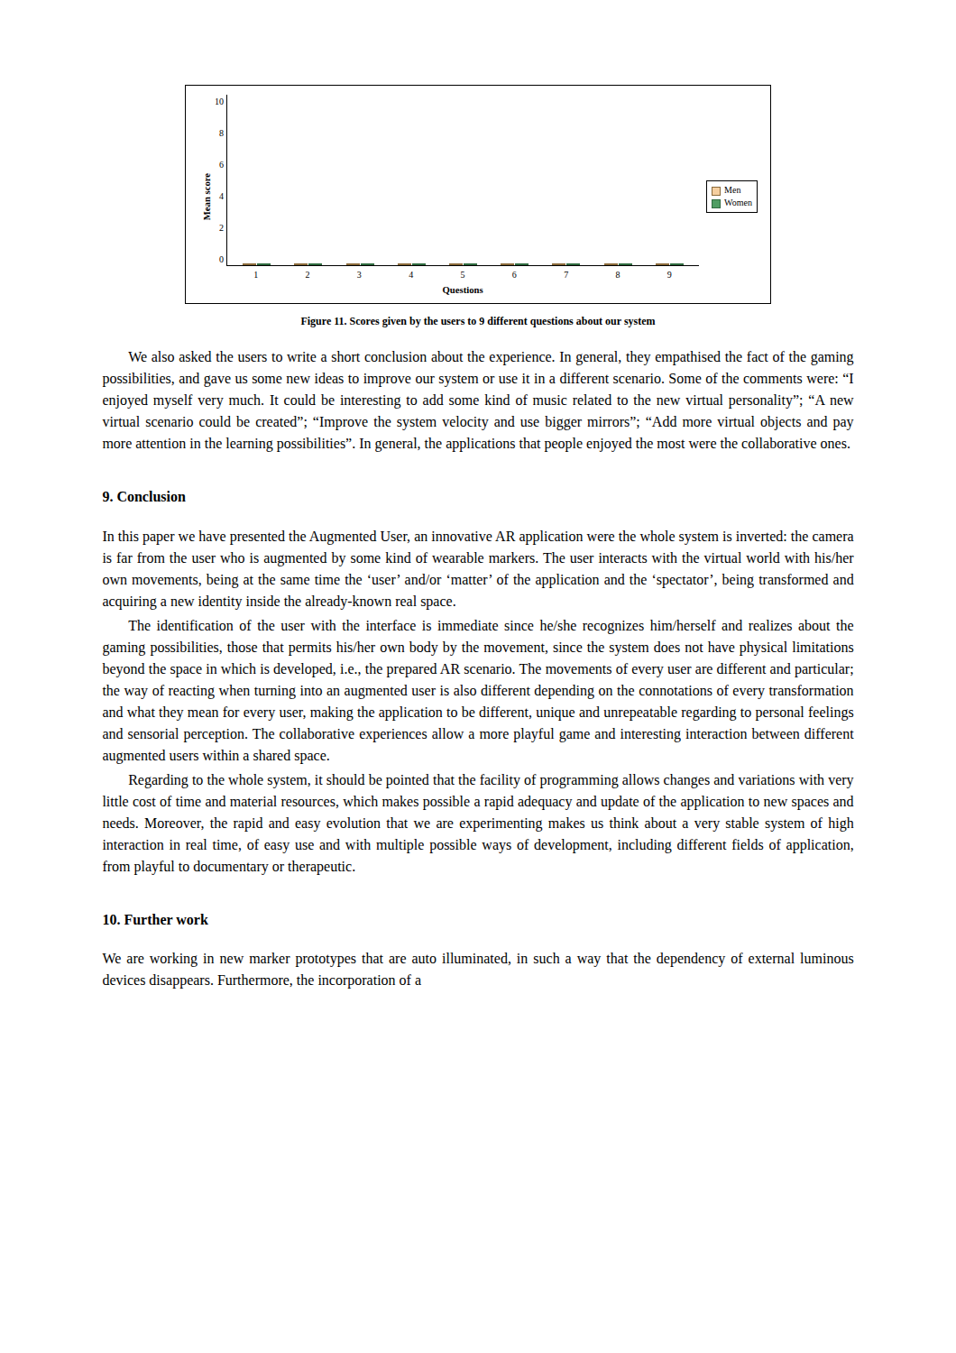Mean score
10
8
6
4
2
0
123456789
Questions
Men
Women
Figure 11. Scores given by the users to 9 different questions about our system
We also asked the users to write a short conclusion about the experience. In general, they empathised the fact of the gaming possibilities, and gave us some new ideas to improve our system or use it in a different scenario. Some of the comments were: “I enjoyed myself very much. It could be interesting to add some kind of music related to the new virtual personality”; “A new virtual scenario could be created”; “Improve the system velocity and use bigger mirrors”; “Add more virtual objects and pay more attention in the learning possibilities”. In general, the applications that people enjoyed the most were the collaborative ones.
9. Conclusion
In this paper we have presented the Augmented User, an innovative AR application were the whole system is inverted: the camera is far from the user who is augmented by some kind of wearable markers. The user interacts with the virtual world with his/her own movements, being at the same time the ‘user’ and/or ‘matter’ of the application and the ‘spectator’, being transformed and acquiring a new identity inside the already-known real space.
The identification of the user with the interface is immediate since he/she recognizes him/herself and realizes about the gaming possibilities, those that permits his/her own body by the movement, since the system does not have physical limitations beyond the space in which is developed, i.e., the prepared AR scenario. The movements of every user are different and particular; the way of reacting when turning into an augmented user is also different depending on the connotations of every transformation and what they mean for every user, making the application to be different, unique and unrepeatable regarding to personal feelings and sensorial perception. The collaborative experiences allow a more playful game and interesting interaction between different augmented users within a shared space.
Regarding to the whole system, it should be pointed that the facility of programming allows changes and variations with very little cost of time and material resources, which makes possible a rapid adequacy and update of the application to new spaces and needs. Moreover, the rapid and easy evolution that we are experimenting makes us think about a very stable system of high interaction in real time, of easy use and with multiple possible ways of development, including different fields of application, from playful to documentary or therapeutic.
10. Further work
We are working in new marker prototypes that are auto illuminated, in such a way that the dependency of external luminous devices disappears. Furthermore, the incorporation of a